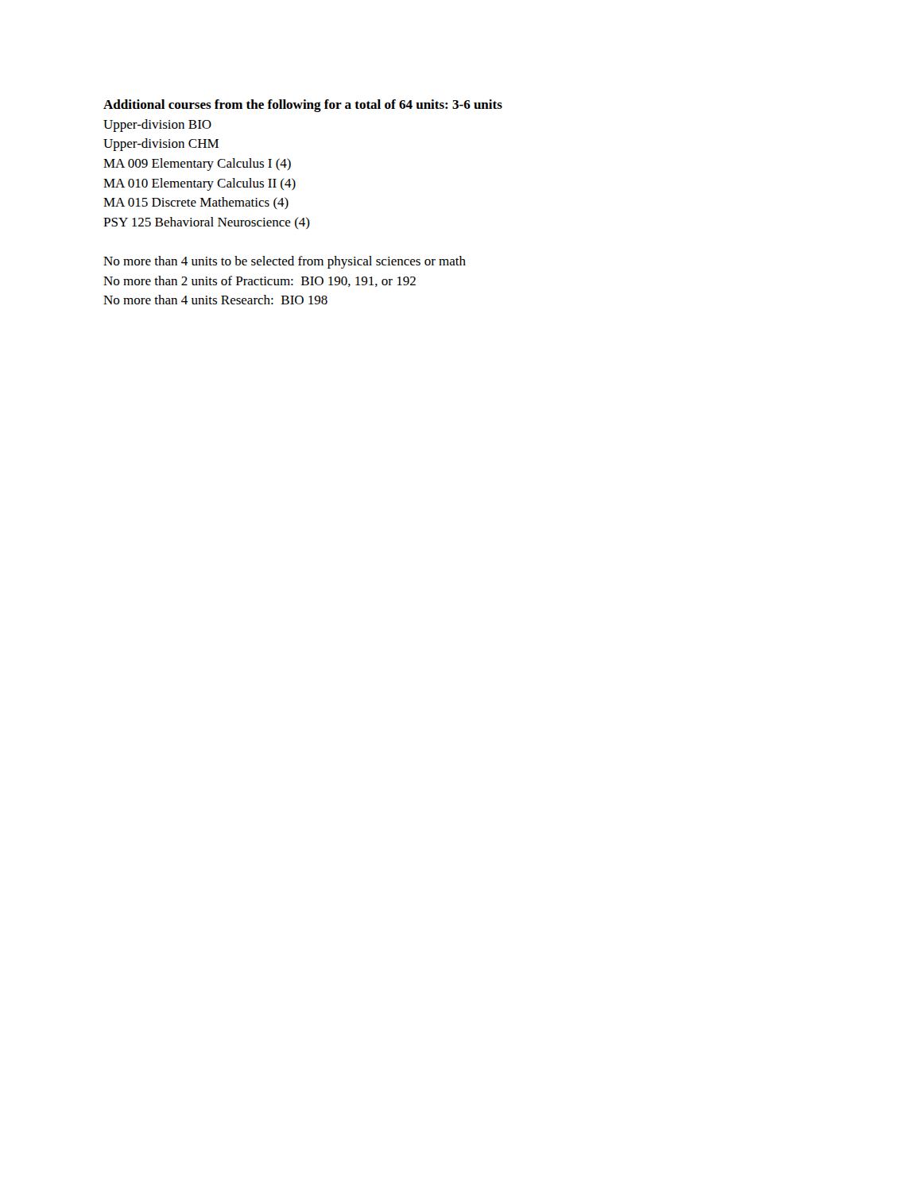Additional courses from the following for a total of 64 units: 3-6 units
Upper-division BIO
Upper-division CHM
MA 009 Elementary Calculus I (4)
MA 010 Elementary Calculus II (4)
MA 015 Discrete Mathematics (4)
PSY 125 Behavioral Neuroscience (4)
No more than 4 units to be selected from physical sciences or math
No more than 2 units of Practicum: BIO 190, 191, or 192
No more than 4 units Research: BIO 198